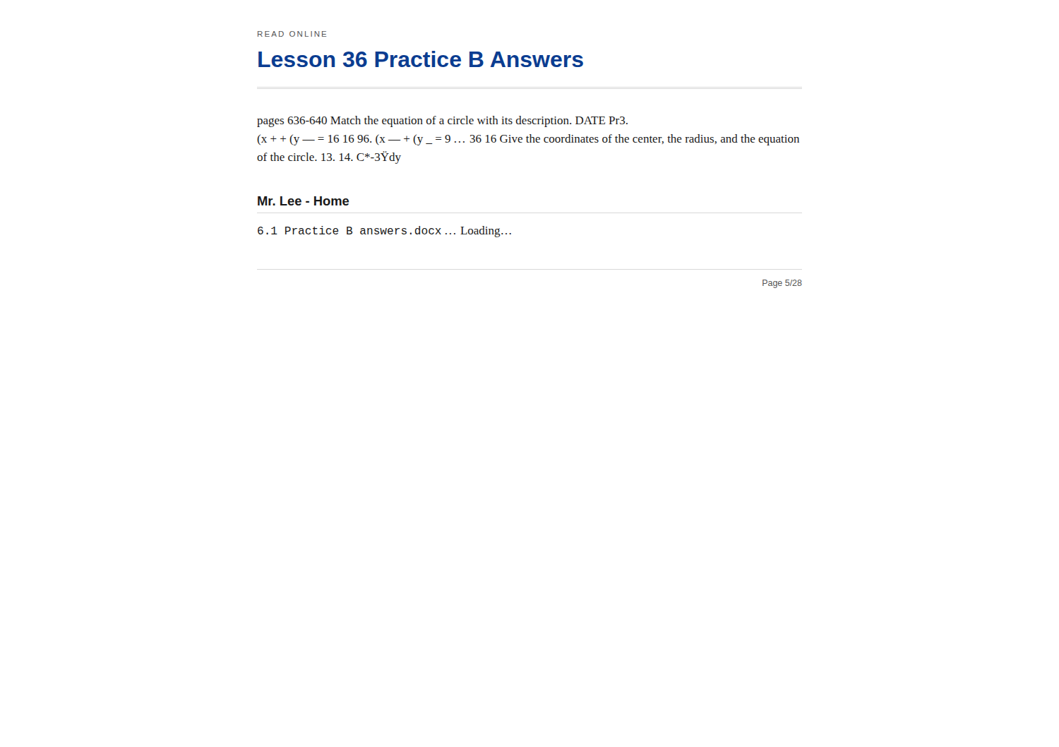Read Online
Lesson 36 Practice B Answers
pages 636-640 Match the equation of a circle with its description. DATE Pr3. (x + + (y — = 16 16 96. (x — + (y _ = 9 ... 36 16 Give the coordinates of the center, the radius, and the equation of the circle. 13. 14. C*-3Ÿdy
Mr. Lee - Home
6.1 Practice B answers.docx ... Loading…
Page 5/28